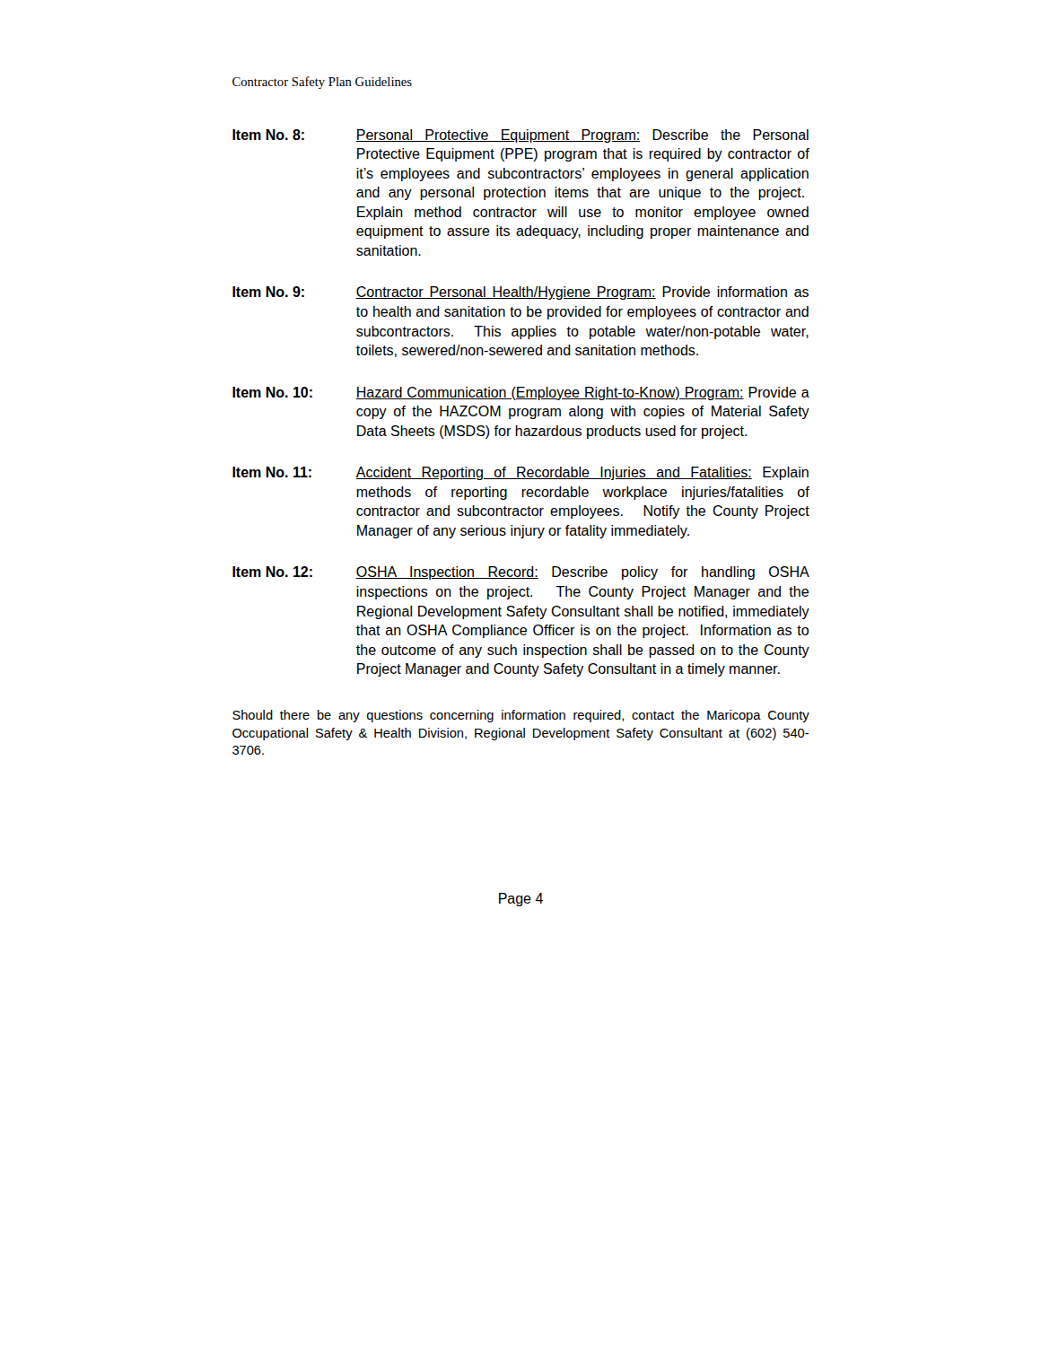Contractor Safety Plan Guidelines
Item No. 8:
Personal Protective Equipment Program: Describe the Personal Protective Equipment (PPE) program that is required by contractor of it’s employees and subcontractors’ employees in general application and any personal protection items that are unique to the project. Explain method contractor will use to monitor employee owned equipment to assure its adequacy, including proper maintenance and sanitation.
Item No. 9:
Contractor Personal Health/Hygiene Program: Provide information as to health and sanitation to be provided for employees of contractor and subcontractors. This applies to potable water/non-potable water, toilets, sewered/non-sewered and sanitation methods.
Item No. 10:
Hazard Communication (Employee Right-to-Know) Program: Provide a copy of the HAZCOM program along with copies of Material Safety Data Sheets (MSDS) for hazardous products used for project.
Item No. 11:
Accident Reporting of Recordable Injuries and Fatalities: Explain methods of reporting recordable workplace injuries/fatalities of contractor and subcontractor employees. Notify the County Project Manager of any serious injury or fatality immediately.
Item No. 12:
OSHA Inspection Record: Describe policy for handling OSHA inspections on the project. The County Project Manager and the Regional Development Safety Consultant shall be notified, immediately that an OSHA Compliance Officer is on the project. Information as to the outcome of any such inspection shall be passed on to the County Project Manager and County Safety Consultant in a timely manner.
Should there be any questions concerning information required, contact the Maricopa County Occupational Safety & Health Division, Regional Development Safety Consultant at (602) 540-3706.
Page 4